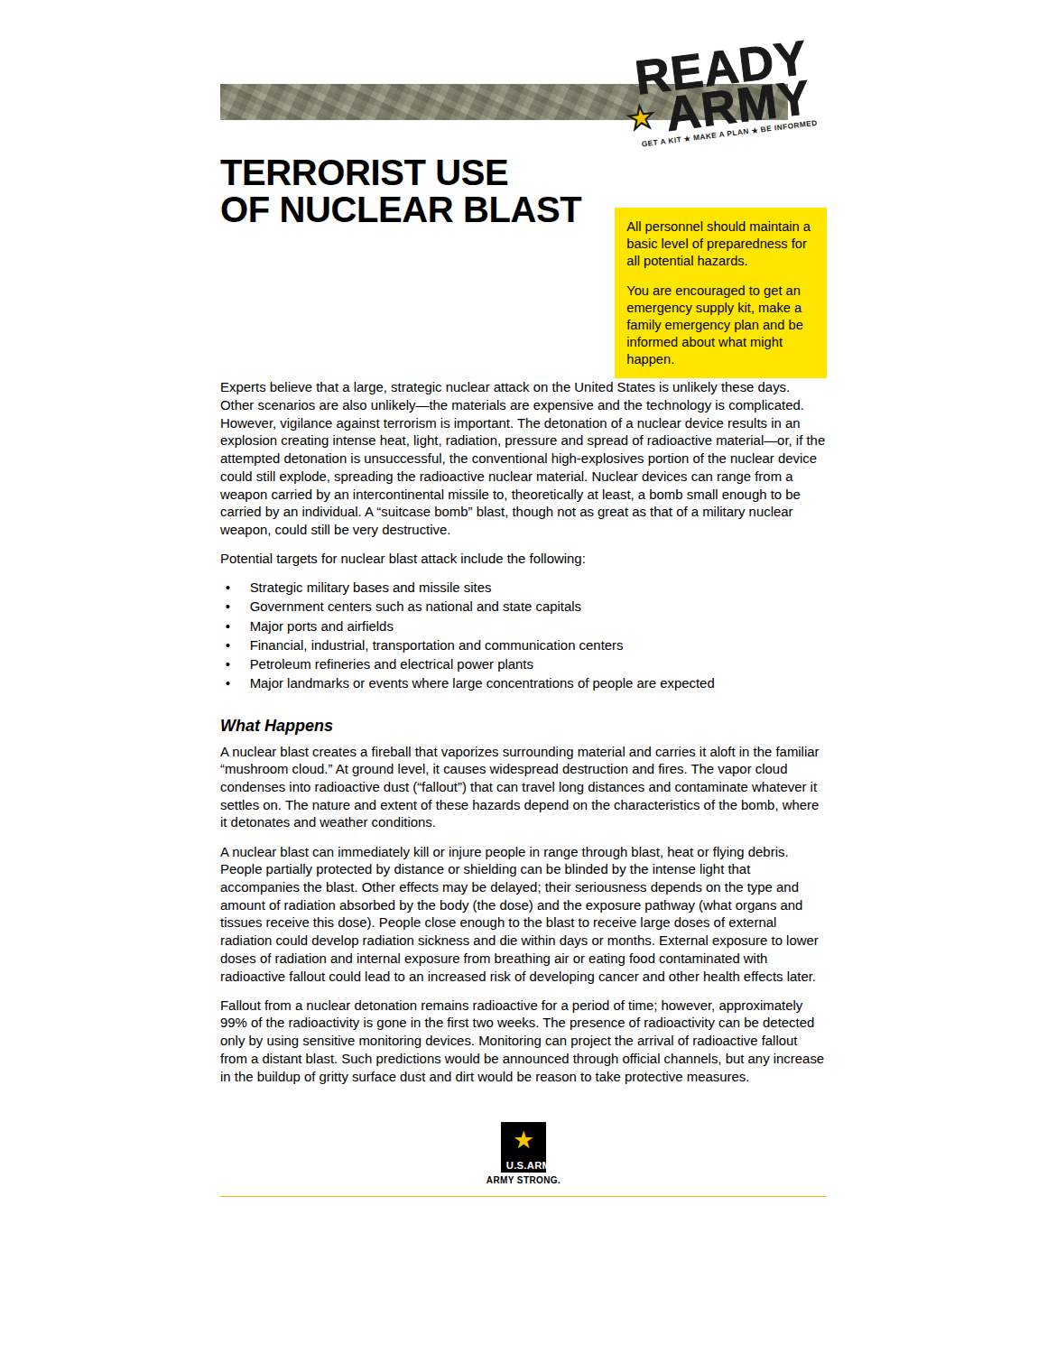READY
★ARMY
GET A KIT ★ MAKE A PLAN ★ BE INFORMED
TERRORIST USE
OF NUCLEAR BLAST
All personnel should maintain a basic level of preparedness for all potential hazards.
You are encouraged to get an emergency supply kit, make a family emergency plan and be informed about what might happen.
Experts believe that a large, strategic nuclear attack on the United States is unlikely these days. Other scenarios are also unlikely—the materials are expensive and the technology is complicated. However, vigilance against terrorism is important. The detonation of a nuclear device results in an explosion creating intense heat, light, radiation, pressure and spread of radioactive material—or, if the attempted detonation is unsuccessful, the conventional high-explosives portion of the nuclear device could still explode, spreading the radioactive nuclear material. Nuclear devices can range from a weapon carried by an intercontinental missile to, theoretically at least, a bomb small enough to be carried by an individual. A “suitcase bomb” blast, though not as great as that of a military nuclear weapon, could still be very destructive.
Potential targets for nuclear blast attack include the following:
Strategic military bases and missile sites
Government centers such as national and state capitals
Major ports and airfields
Financial, industrial, transportation and communication centers
Petroleum refineries and electrical power plants
Major landmarks or events where large concentrations of people are expected
What Happens
A nuclear blast creates a fireball that vaporizes surrounding material and carries it aloft in the familiar “mushroom cloud.” At ground level, it causes widespread destruction and fires. The vapor cloud condenses into radioactive dust (“fallout”) that can travel long distances and contaminate whatever it settles on. The nature and extent of these hazards depend on the characteristics of the bomb, where it detonates and weather conditions.
A nuclear blast can immediately kill or injure people in range through blast, heat or flying debris. People partially protected by distance or shielding can be blinded by the intense light that accompanies the blast. Other effects may be delayed; their seriousness depends on the type and amount of radiation absorbed by the body (the dose) and the exposure pathway (what organs and tissues receive this dose). People close enough to the blast to receive large doses of external radiation could develop radiation sickness and die within days or months. External exposure to lower doses of radiation and internal exposure from breathing air or eating food contaminated with radioactive fallout could lead to an increased risk of developing cancer and other health effects later.
Fallout from a nuclear detonation remains radioactive for a period of time; however, approximately 99% of the radioactivity is gone in the first two weeks. The presence of radioactivity can be detected only by using sensitive monitoring devices. Monitoring can project the arrival of radioactive fallout from a distant blast. Such predictions would be announced through official channels, but any increase in the buildup of gritty surface dust and dirt would be reason to take protective measures.
★
U.S.ARMY
ARMY STRONG.